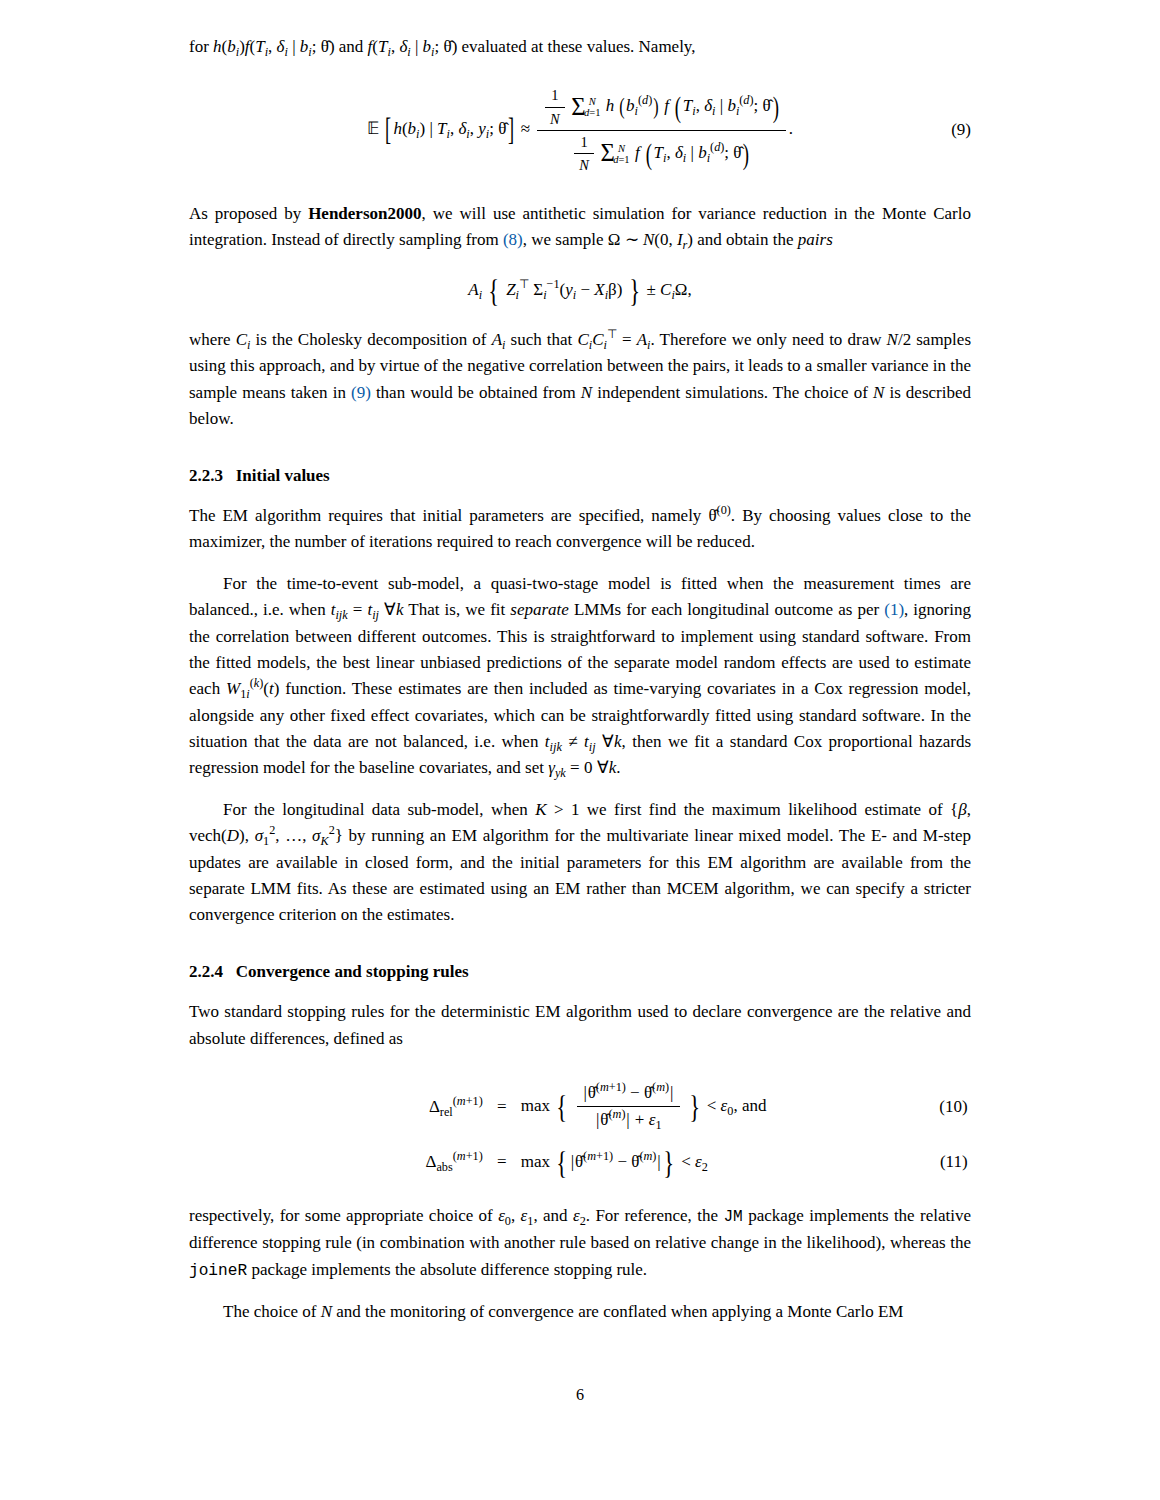for h(bi)f(Ti, δi | bi; θ̂) and f(Ti, δi | bi; θ̂) evaluated at these values. Namely,
𝔼 [h(bi) | Ti, δi, yi; θ̂] ≈ 1 N ΣNd=1 h (bi(d)) f (Ti, δi | bi(d); θ̂) 1 N ΣNd=1 f (Ti, δi | bi(d); θ̂) .
(9)
As proposed by Henderson2000, we will use antithetic simulation for variance reduction in the Monte Carlo integration. Instead of directly sampling from (8), we sample Ω ∼ N(0, Ir) and obtain the pairs
Ai { Zi⊤ Σi−1(yi − Xiβ) } ± Ci Ω,
where Ci is the Cholesky decomposition of Ai such that CiCi⊤ = Ai. Therefore we only need to draw N/2 samples using this approach, and by virtue of the negative correlation between the pairs, it leads to a smaller variance in the sample means taken in (9) than would be obtained from N independent simulations. The choice of N is described below.
2.2.3 Initial values
The EM algorithm requires that initial parameters are specified, namely θ̂(0). By choosing values close to the maximizer, the number of iterations required to reach convergence will be reduced.
For the time-to-event sub-model, a quasi-two-stage model is fitted when the measurement times are balanced., i.e. when tijk = tij ∀k That is, we fit separate LMMs for each longitudinal outcome as per (1), ignoring the correlation between different outcomes. This is straightforward to implement using standard software. From the fitted models, the best linear unbiased predictions of the separate model random effects are used to estimate each W1i(k)(t) function. These estimates are then included as time-varying covariates in a Cox regression model, alongside any other fixed effect covariates, which can be straightforwardly fitted using standard software. In the situation that the data are not balanced, i.e. when tijk ≠ tij ∀k, then we fit a standard Cox proportional hazards regression model for the baseline covariates, and set γyk = 0 ∀k.
For the longitudinal data sub-model, when K > 1 we first find the maximum likelihood estimate of {β, vech(D), σ12, …, σK2} by running an EM algorithm for the multivariate linear mixed model. The E- and M-step updates are available in closed form, and the initial parameters for this EM algorithm are available from the separate LMM fits. As these are estimated using an EM rather than MCEM algorithm, we can specify a stricter convergence criterion on the estimates.
2.2.4 Convergence and stopping rules
Two standard stopping rules for the deterministic EM algorithm used to declare convergence are the relative and absolute differences, defined as
| Δ rel ( m +1) | = | max { / θ̂ ( m +1) − θ̂ ( m ) / / θ̂ ( m ) / + ε 1 } < ε 0 , and | (10) |
| Δ abs ( m +1) | = | max { / θ̂ ( m +1) − θ̂ ( m ) / } < ε 2 | (11) |
respectively, for some appropriate choice of ε0, ε1, and ε2. For reference, the JM package implements the relative difference stopping rule (in combination with another rule based on relative change in the likelihood), whereas the joineR package implements the absolute difference stopping rule.
The choice of N and the monitoring of convergence are conflated when applying a Monte Carlo EM
6